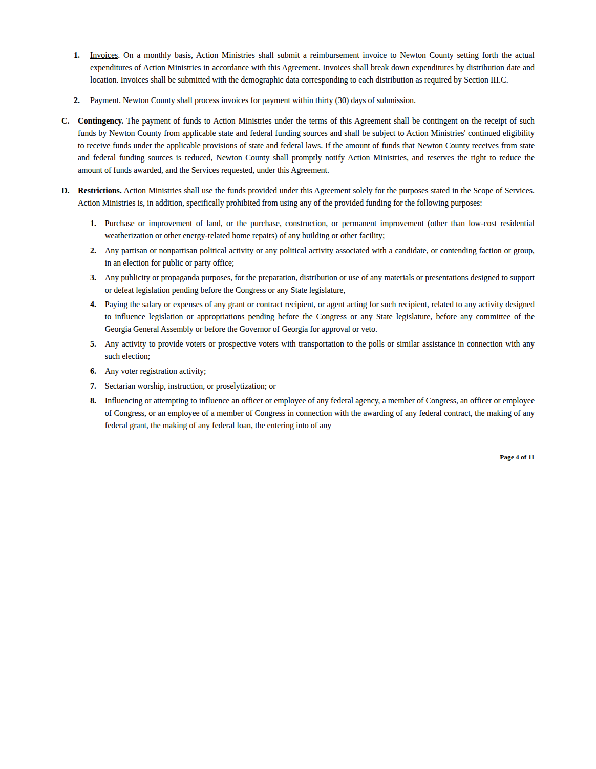1.
Invoices. On a monthly basis, Action Ministries shall submit a reimbursement invoice to Newton County setting forth the actual expenditures of Action Ministries in accordance with this Agreement. Invoices shall break down expenditures by distribution date and location. Invoices shall be submitted with the demographic data corresponding to each distribution as required by Section III.C.
2.
Payment. Newton County shall process invoices for payment within thirty (30) days of submission.
C.
Contingency. The payment of funds to Action Ministries under the terms of this Agreement shall be contingent on the receipt of such funds by Newton County from applicable state and federal funding sources and shall be subject to Action Ministries' continued eligibility to receive funds under the applicable provisions of state and federal laws. If the amount of funds that Newton County receives from state and federal funding sources is reduced, Newton County shall promptly notify Action Ministries, and reserves the right to reduce the amount of funds awarded, and the Services requested, under this Agreement.
D.
Restrictions. Action Ministries shall use the funds provided under this Agreement solely for the purposes stated in the Scope of Services. Action Ministries is, in addition, specifically prohibited from using any of the provided funding for the following purposes:
1.
Purchase or improvement of land, or the purchase, construction, or permanent improvement (other than low-cost residential weatherization or other energy-related home repairs) of any building or other facility;
2.
Any partisan or nonpartisan political activity or any political activity associated with a candidate, or contending faction or group, in an election for public or party office;
3.
Any publicity or propaganda purposes, for the preparation, distribution or use of any materials or presentations designed to support or defeat legislation pending before the Congress or any State legislature,
4.
Paying the salary or expenses of any grant or contract recipient, or agent acting for such recipient, related to any activity designed to influence legislation or appropriations pending before the Congress or any State legislature, before any committee of the Georgia General Assembly or before the Governor of Georgia for approval or veto.
5.
Any activity to provide voters or prospective voters with transportation to the polls or similar assistance in connection with any such election;
6.
Any voter registration activity;
7.
Sectarian worship, instruction, or proselytization; or
8.
Influencing or attempting to influence an officer or employee of any federal agency, a member of Congress, an officer or employee of Congress, or an employee of a member of Congress in connection with the awarding of any federal contract, the making of any federal grant, the making of any federal loan, the entering into of any
Page 4 of 11